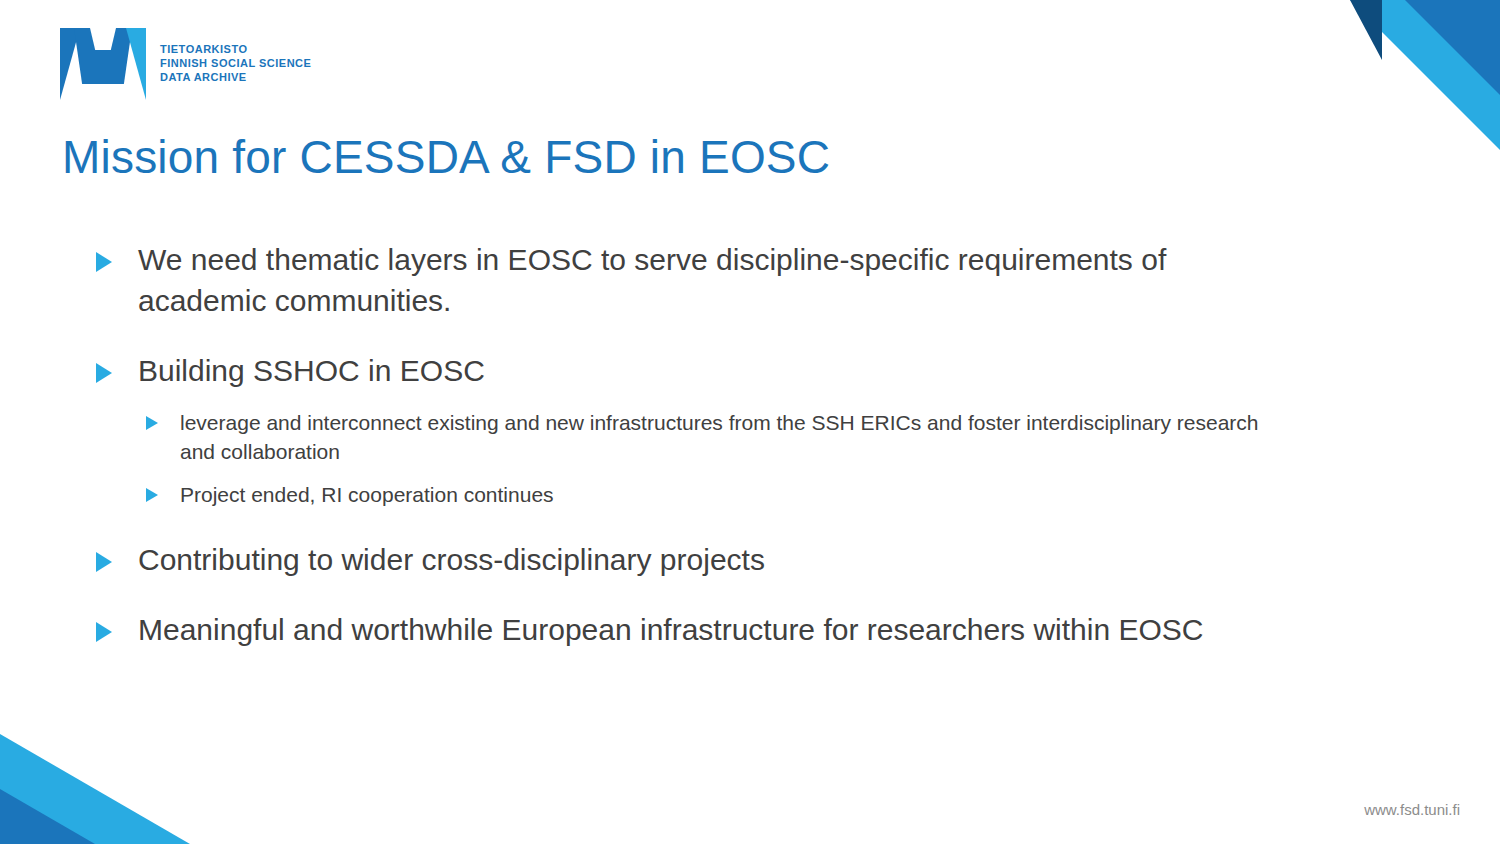Tietoarkisto
Finnish Social Science
Data Archive
Mission for CESSDA & FSD in EOSC
We need thematic layers in EOSC to serve discipline-specific requirements of academic communities.
Building SSHOC in EOSC
leverage and interconnect existing and new infrastructures from the SSH ERICs and foster interdisciplinary research and collaboration
Project ended, RI cooperation continues
Contributing to wider cross-disciplinary projects
Meaningful and worthwhile European infrastructure for researchers within EOSC
www.fsd.tuni.fi